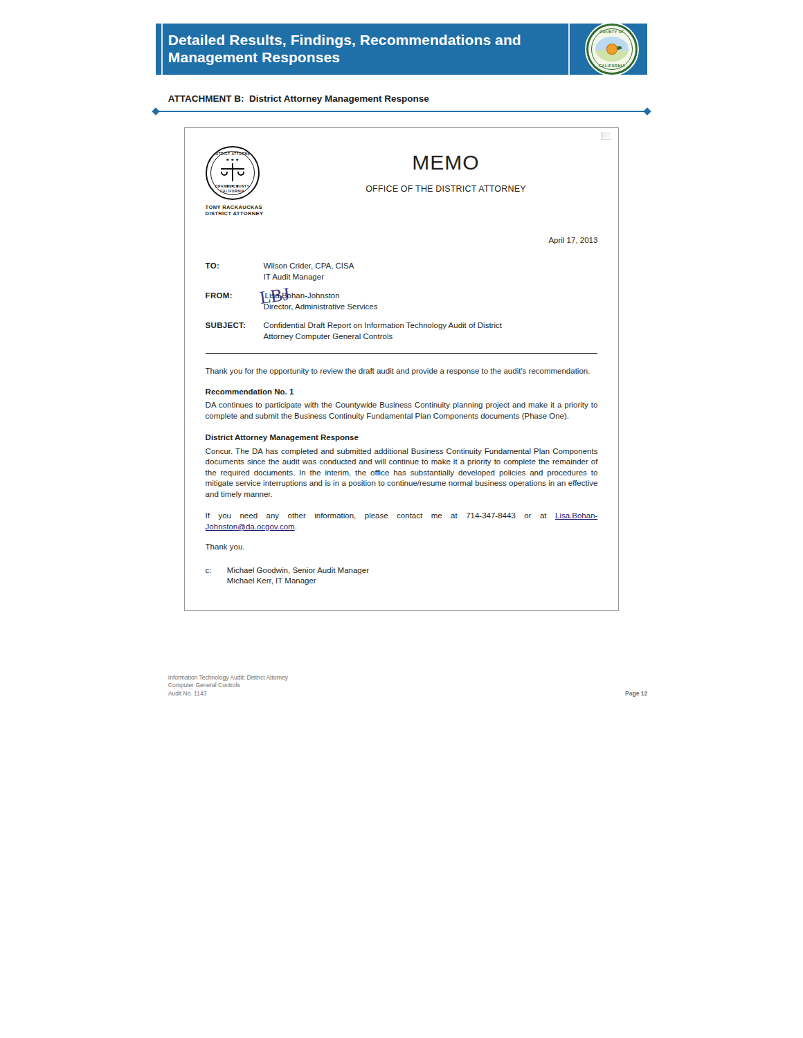Detailed Results, Findings, Recommendations and
Management Responses
County of
California
ATTACHMENT B: District Attorney Management Response
District Attorney
★ ★ ★
★ ★ ★
Orange County California
Tony Rackauckas
District Attorney
MEMO
OFFICE OF THE DISTRICT ATTORNEY
April 17, 2013
TO:
Wilson Crider, CPA, CISA IT Audit Manager
FROM:
LBJ Lisa Bohan-Johnston Director, Administrative Services
SUBJECT:
Confidential Draft Report on Information Technology Audit of District Attorney Computer General Controls
Thank you for the opportunity to review the draft audit and provide a response to the audit's recommendation.
Recommendation No. 1
DA continues to participate with the Countywide Business Continuity planning project and make it a priority to complete and submit the Business Continuity Fundamental Plan Components documents (Phase One).
District Attorney Management Response
Concur. The DA has completed and submitted additional Business Continuity Fundamental Plan Components documents since the audit was conducted and will continue to make it a priority to complete the remainder of the required documents. In the interim, the office has substantially developed policies and procedures to mitigate service interruptions and is in a position to continue/resume normal business operations in an effective and timely manner.
If you need any other information, please contact me at 714-347-8443 or at Lisa.Bohan-Johnston@da.ocgov.com.
Thank you.
c: Michael Goodwin, Senior Audit Manager
Michael Kerr, IT Manager
Information Technology Audit: District Attorney
Computer General Controls
Audit No. 1143
Page 12